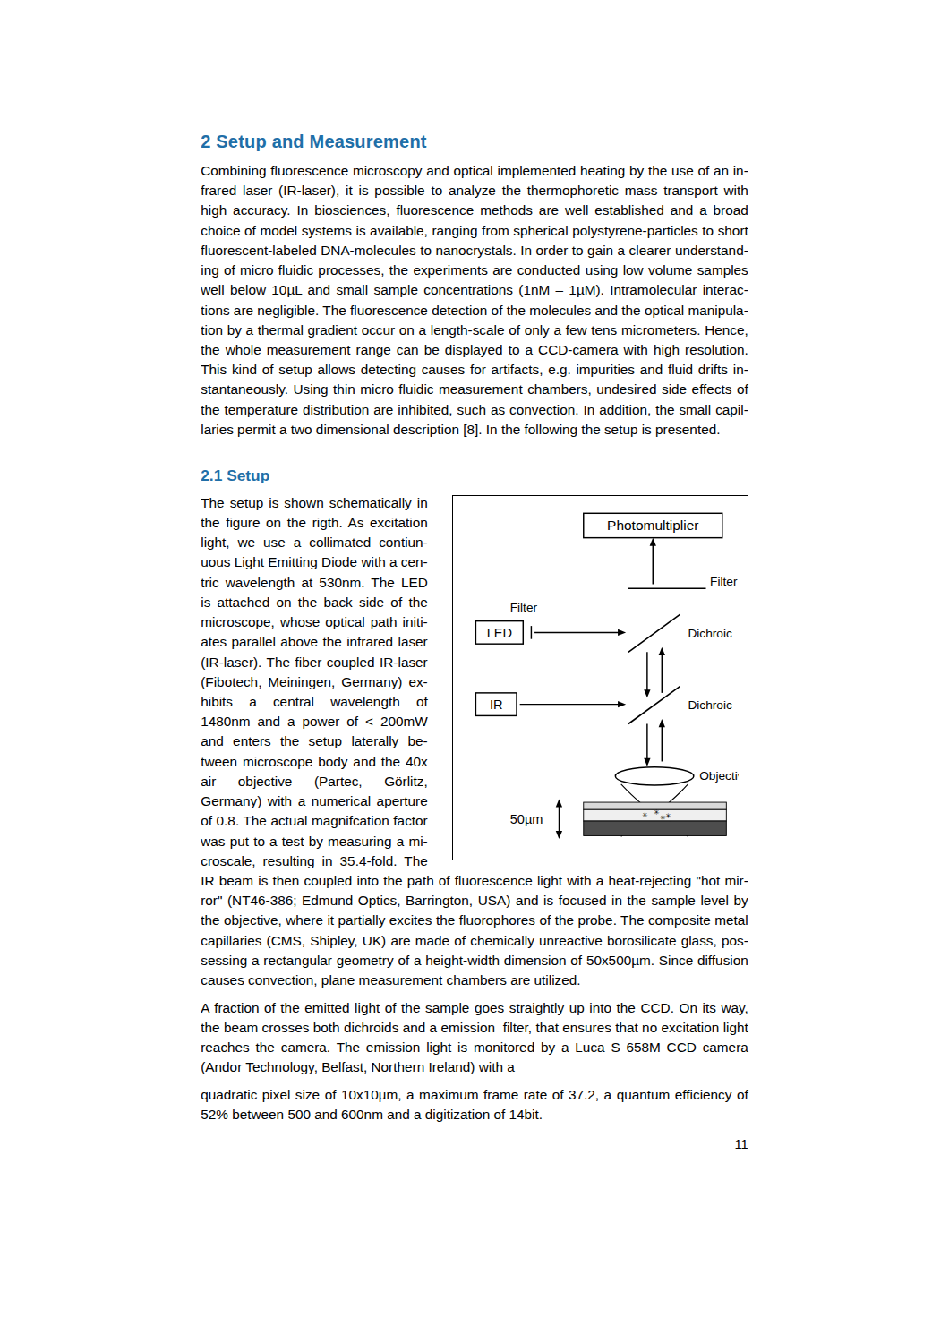2 Setup and Measurement
Combining fluorescence microscopy and optical implemented heating by the use of an infrared laser (IR-laser), it is possible to analyze the thermophoretic mass transport with high accuracy. In biosciences, fluorescence methods are well established and a broad choice of model systems is available, ranging from spherical polystyrene-particles to short fluorescent-labeled DNA-molecules to nanocrystals. In order to gain a clearer understanding of micro fluidic processes, the experiments are conducted using low volume samples well below 10µL and small sample concentrations (1nM – 1µM). Intramolecular interactions are negligible. The fluorescence detection of the molecules and the optical manipulation by a thermal gradient occur on a length-scale of only a few tens micrometers. Hence, the whole measurement range can be displayed to a CCD-camera with high resolution. This kind of setup allows detecting causes for artifacts, e.g. impurities and fluid drifts instantaneously. Using thin micro fluidic measurement chambers, undesired side effects of the temperature distribution are inhibited, such as convection. In addition, the small capillaries permit a two dimensional description [8]. In the following the setup is presented.
2.1 Setup
Photomultiplier Filter Filter LED Dichroic IR Dichroic Objective ✳ ✳ ✳ ✳ 50µm
The setup is shown schematically in the figure on the rigth. As excitation light, we use a collimated contiunuous Light Emitting Diode with a centric wavelength at 530nm. The LED is attached on the back side of the microscope, whose optical path initiates parallel above the infrared laser (IR-laser). The fiber coupled IR-laser (Fibotech, Meiningen, Germany) exhibits a central wavelength of 1480nm and a power of < 200mW and enters the setup laterally between microscope body and the 40x air objective (Partec, Görlitz, Germany) with a numerical aperture of 0.8. The actual magnifcation factor was put to a test by measuring a microscale, resulting in 35.4-fold. The IR beam is then coupled into the path of fluorescence light with a heat-rejecting "hot mirror" (NT46-386; Edmund Optics, Barrington, USA) and is focused in the sample level by the objective, where it partially excites the fluorophores of the probe. The composite metal capillaries (CMS, Shipley, UK) are made of chemically unreactive borosilicate glass, possessing a rectangular geometry of a height-width dimension of 50x500µm. Since diffusion causes convection, plane measurement chambers are utilized.
A fraction of the emitted light of the sample goes straightly up into the CCD. On its way, the beam crosses both dichroids and a emission filter, that ensures that no excitation light reaches the camera. The emission light is monitored by a Luca S 658M CCD camera (Andor Technology, Belfast, Northern Ireland) with a
quadratic pixel size of 10x10µm, a maximum frame rate of 37.2, a quantum efficiency of 52% between 500 and 600nm and a digitization of 14bit.
11